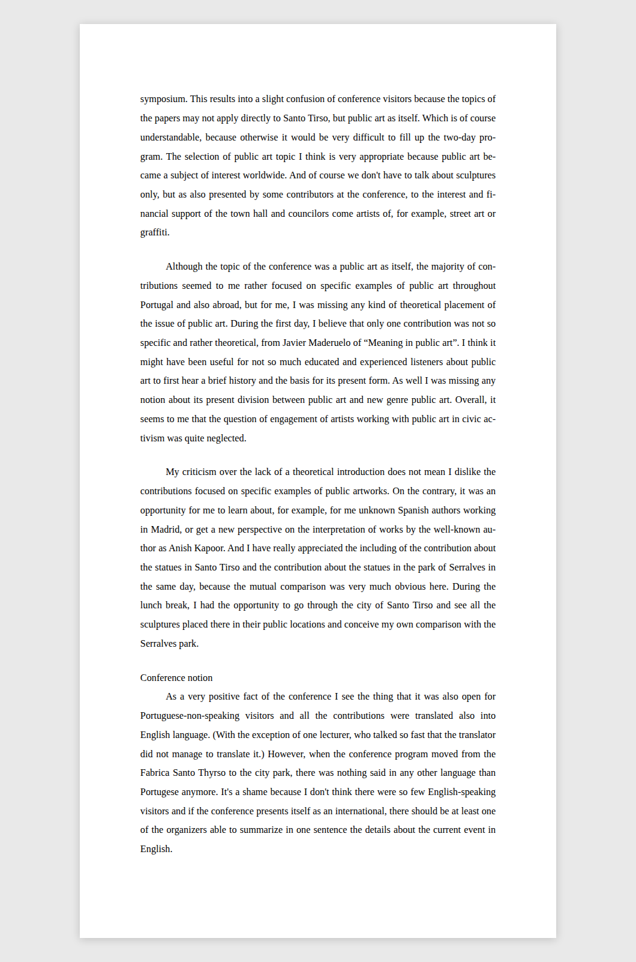symposium. This results into a slight confusion of conference visitors because the topics of the papers may not apply directly to Santo Tirso, but public art as itself. Which is of course understandable, because otherwise it would be very difficult to fill up the two-day program. The selection of public art topic I think is very appropriate because public art became a subject of interest worldwide. And of course we don't have to talk about sculptures only, but as also presented by some contributors at the conference, to the interest and financial support of the town hall and councilors come artists of, for example, street art or graffiti.
Although the topic of the conference was a public art as itself, the majority of contributions seemed to me rather focused on specific examples of public art throughout Portugal and also abroad, but for me, I was missing any kind of theoretical placement of the issue of public art. During the first day, I believe that only one contribution was not so specific and rather theoretical, from Javier Maderuelo of “Meaning in public art”. I think it might have been useful for not so much educated and experienced listeners about public art to first hear a brief history and the basis for its present form. As well I was missing any notion about its present division between public art and new genre public art. Overall, it seems to me that the question of engagement of artists working with public art in civic activism was quite neglected.
My criticism over the lack of a theoretical introduction does not mean I dislike the contributions focused on specific examples of public artworks. On the contrary, it was an opportunity for me to learn about, for example, for me unknown Spanish authors working in Madrid, or get a new perspective on the interpretation of works by the well-known author as Anish Kapoor. And I have really appreciated the including of the contribution about the statues in Santo Tirso and the contribution about the statues in the park of Serralves in the same day, because the mutual comparison was very much obvious here. During the lunch break, I had the opportunity to go through the city of Santo Tirso and see all the sculptures placed there in their public locations and conceive my own comparison with the Serralves park.
Conference notion
As a very positive fact of the conference I see the thing that it was also open for Portuguese-non-speaking visitors and all the contributions were translated also into English language. (With the exception of one lecturer, who talked so fast that the translator did not manage to translate it.) However, when the conference program moved from the Fabrica Santo Thyrso to the city park, there was nothing said in any other language than Portugese anymore. It's a shame because I don't think there were so few English-speaking visitors and if the conference presents itself as an international, there should be at least one of the organizers able to summarize in one sentence the details about the current event in English.